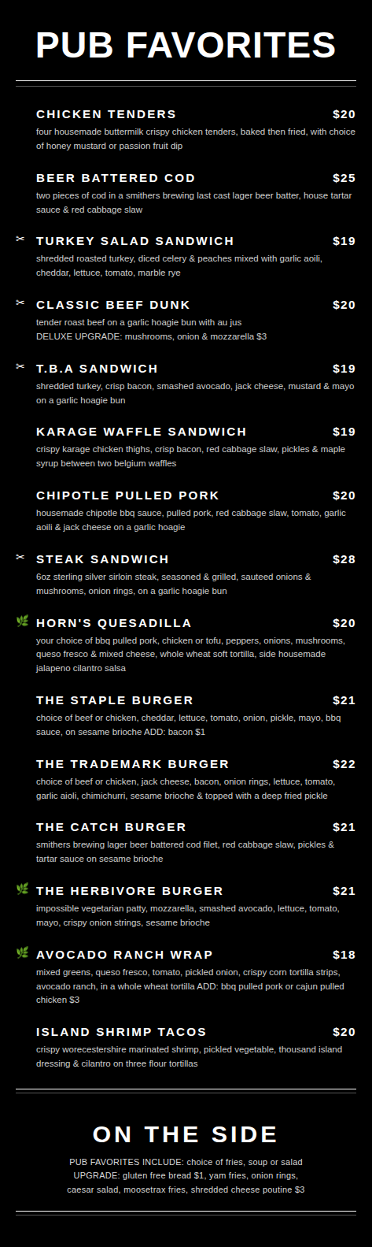PUB FAVORITES
Chicken Tenders $20
four housemade buttermilk crispy chicken tenders, baked then fried, with choice of honey mustard or passion fruit dip
Beer Battered Cod $25
two pieces of cod in a smithers brewing last cast lager beer batter, house tartar sauce & red cabbage slaw
✂
Turkey Salad Sandwich $19
shredded roasted turkey, diced celery & peaches mixed with garlic aoili, cheddar, lettuce, tomato, marble rye
✂
Classic Beef Dunk $20
tender roast beef on a garlic hoagie bun with au jus
DELUXE UPGRADE: mushrooms, onion & mozzarella $3
✂
T.B.A Sandwich $19
shredded turkey, crisp bacon, smashed avocado, jack cheese, mustard & mayo on a garlic hoagie bun
Karage Waffle Sandwich $19
crispy karage chicken thighs, crisp bacon, red cabbage slaw, pickles & maple syrup between two belgium waffles
Chipotle Pulled Pork $20
housemade chipotle bbq sauce, pulled pork, red cabbage slaw, tomato, garlic aoili & jack cheese on a garlic hoagie
✂
Steak Sandwich $28
6oz sterling silver sirloin steak, seasoned & grilled, sauteed onions & mushrooms, onion rings, on a garlic hoagie bun
🌿
Horn's Quesadilla $20
your choice of bbq pulled pork, chicken or tofu, peppers, onions, mushrooms, queso fresco & mixed cheese, whole wheat soft tortilla, side housemade jalapeno cilantro salsa
The Staple Burger $21
choice of beef or chicken, cheddar, lettuce, tomato, onion, pickle, mayo, bbq sauce, on sesame brioche ADD: bacon $1
The Trademark Burger $22
choice of beef or chicken, jack cheese, bacon, onion rings, lettuce, tomato, garlic aioli, chimichurri, sesame brioche & topped with a deep fried pickle
The Catch Burger $21
smithers brewing lager beer battered cod filet, red cabbage slaw, pickles & tartar sauce on sesame brioche
🌿
The Herbivore Burger $21
impossible vegetarian patty, mozzarella, smashed avocado, lettuce, tomato, mayo, crispy onion strings, sesame brioche
🌿
Avocado Ranch Wrap $18
mixed greens, queso fresco, tomato, pickled onion, crispy corn tortilla strips, avocado ranch, in a whole wheat tortilla ADD: bbq pulled pork or cajun pulled chicken $3
Island Shrimp Tacos $20
crispy worecestershire marinated shrimp, pickled vegetable, thousand island dressing & cilantro on three flour tortillas
ON THE SIDE
PUB FAVORITES INCLUDE: choice of fries, soup or salad
UPGRADE: gluten free bread $1, yam fries, onion rings,
caesar salad, moosetrax fries, shredded cheese poutine $3